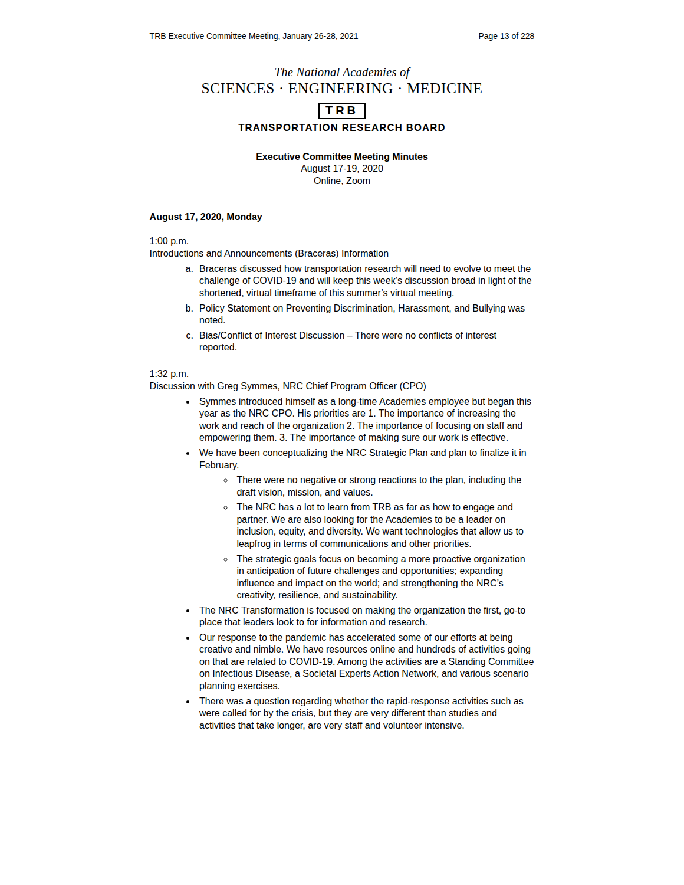TRB Executive Committee Meeting, January 26-28, 2021
Page 13 of 228
The National Academies of
SCIENCES · ENGINEERING · MEDICINE
TRB
TRANSPORTATION RESEARCH BOARD
Executive Committee Meeting Minutes
August 17-19, 2020
Online, Zoom
August 17, 2020, Monday
1:00 p.m.
Introductions and Announcements (Braceras) Information
Braceras discussed how transportation research will need to evolve to meet the challenge of COVID-19 and will keep this week’s discussion broad in light of the shortened, virtual timeframe of this summer’s virtual meeting.
Policy Statement on Preventing Discrimination, Harassment, and Bullying was noted.
Bias/Conflict of Interest Discussion – There were no conflicts of interest reported.
1:32 p.m.
Discussion with Greg Symmes, NRC Chief Program Officer (CPO)
Symmes introduced himself as a long-time Academies employee but began this year as the NRC CPO. His priorities are 1. The importance of increasing the work and reach of the organization 2. The importance of focusing on staff and empowering them. 3. The importance of making sure our work is effective.
We have been conceptualizing the NRC Strategic Plan and plan to finalize it in February.
There were no negative or strong reactions to the plan, including the draft vision, mission, and values.
The NRC has a lot to learn from TRB as far as how to engage and partner. We are also looking for the Academies to be a leader on inclusion, equity, and diversity. We want technologies that allow us to leapfrog in terms of communications and other priorities.
The strategic goals focus on becoming a more proactive organization in anticipation of future challenges and opportunities; expanding influence and impact on the world; and strengthening the NRC’s creativity, resilience, and sustainability.
The NRC Transformation is focused on making the organization the first, go-to place that leaders look to for information and research.
Our response to the pandemic has accelerated some of our efforts at being creative and nimble. We have resources online and hundreds of activities going on that are related to COVID-19. Among the activities are a Standing Committee on Infectious Disease, a Societal Experts Action Network, and various scenario planning exercises.
There was a question regarding whether the rapid-response activities such as were called for by the crisis, but they are very different than studies and activities that take longer, are very staff and volunteer intensive.